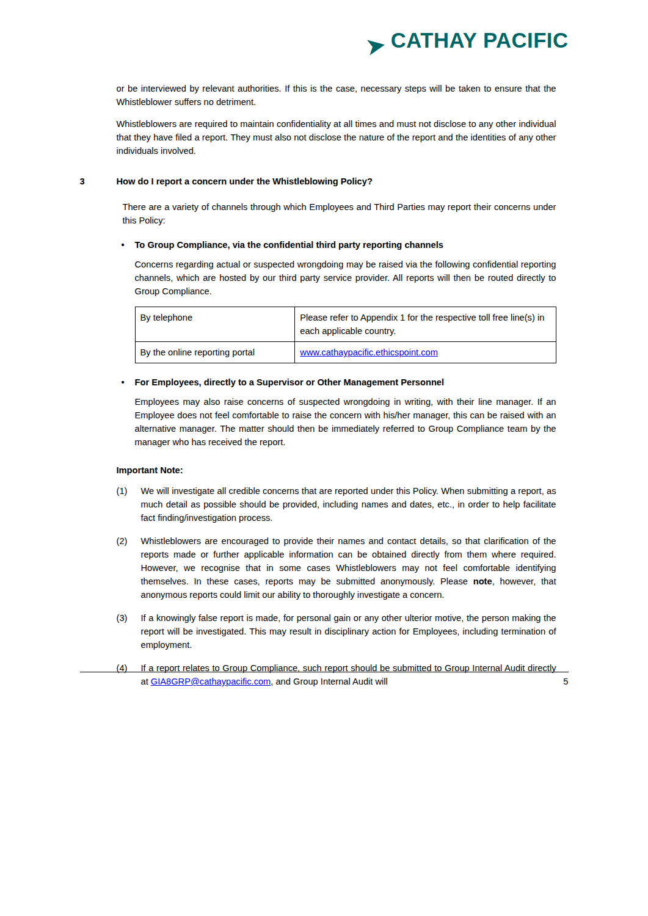➤CATHAY PACIFIC
or be interviewed by relevant authorities. If this is the case, necessary steps will be taken to ensure that the Whistleblower suffers no detriment.
Whistleblowers are required to maintain confidentiality at all times and must not disclose to any other individual that they have filed a report. They must also not disclose the nature of the report and the identities of any other individuals involved.
3 How do I report a concern under the Whistleblowing Policy?
There are a variety of channels through which Employees and Third Parties may report their concerns under this Policy:
To Group Compliance, via the confidential third party reporting channels
Concerns regarding actual or suspected wrongdoing may be raised via the following confidential reporting channels, which are hosted by our third party service provider. All reports will then be routed directly to Group Compliance.
| By telephone | Please refer to Appendix 1 for the respective toll free line(s) in each applicable country. |
| By the online reporting portal | www.cathaypacific.ethicspoint.com |
For Employees, directly to a Supervisor or Other Management Personnel
Employees may also raise concerns of suspected wrongdoing in writing, with their line manager. If an Employee does not feel comfortable to raise the concern with his/her manager, this can be raised with an alternative manager. The matter should then be immediately referred to Group Compliance team by the manager who has received the report.
Important Note:
We will investigate all credible concerns that are reported under this Policy. When submitting a report, as much detail as possible should be provided, including names and dates, etc., in order to help facilitate fact finding/investigation process.
Whistleblowers are encouraged to provide their names and contact details, so that clarification of the reports made or further applicable information can be obtained directly from them where required. However, we recognise that in some cases Whistleblowers may not feel comfortable identifying themselves. In these cases, reports may be submitted anonymously. Please note, however, that anonymous reports could limit our ability to thoroughly investigate a concern.
If a knowingly false report is made, for personal gain or any other ulterior motive, the person making the report will be investigated. This may result in disciplinary action for Employees, including termination of employment.
If a report relates to Group Compliance, such report should be submitted to Group Internal Audit directly at GIA8GRP@cathaypacific.com, and Group Internal Audit will
5